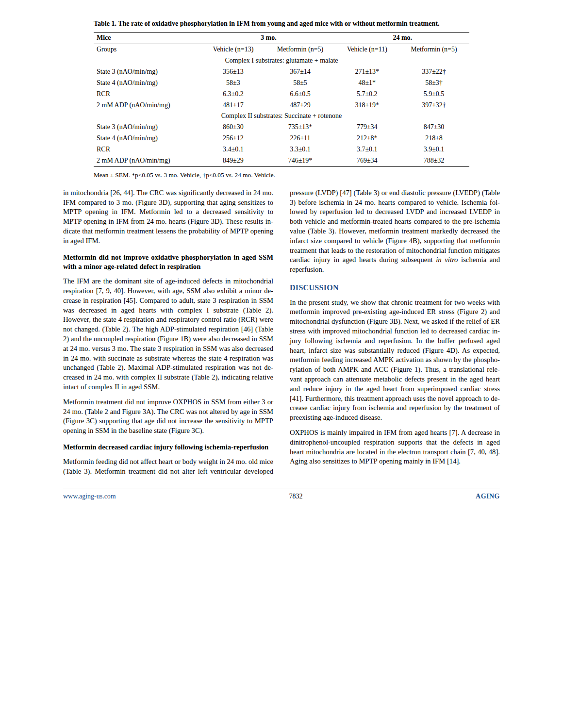Table 1. The rate of oxidative phosphorylation in IFM from young and aged mice with or without metformin treatment.
| Mice | 3 mo. | 24 mo. |
| Groups | Vehicle (n=13) | Metformin (n=5) | Vehicle (n=11) | Metformin (n=5) |
| Complex I substrates: glutamate + malate |
| State 3 (nAO/min/mg) | 356±13 | 367±14 | 271±13* | 337±22† |
| State 4 (nAO/min/mg) | 58±3 | 58±5 | 48±1* | 58±3† |
| RCR | 6.3±0.2 | 6.6±0.5 | 5.7±0.2 | 5.9±0.5 |
| 2 mM ADP (nAO/min/mg) | 481±17 | 487±29 | 318±19* | 397±32† |
| Complex II substrates: Succinate + rotenone |
| State 3 (nAO/min/mg) | 860±30 | 735±13* | 779±34 | 847±30 |
| State 4 (nAO/min/mg) | 256±12 | 226±11 | 212±8* | 218±8 |
| RCR | 3.4±0.1 | 3.3±0.1 | 3.7±0.1 | 3.9±0.1 |
| 2 mM ADP (nAO/min/mg) | 849±29 | 746±19* | 769±34 | 788±32 |
Mean ± SEM. *p<0.05 vs. 3 mo. Vehicle, †p<0.05 vs. 24 mo. Vehicle.
in mitochondria [26, 44]. The CRC was significantly decreased in 24 mo. IFM compared to 3 mo. (Figure 3D), supporting that aging sensitizes to MPTP opening in IFM. Metformin led to a decreased sensitivity to MPTP opening in IFM from 24 mo. hearts (Figure 3D). These results indicate that metformin treatment lessens the probability of MPTP opening in aged IFM.
Metformin did not improve oxidative phosphorylation in aged SSM with a minor age-related defect in respiration
The IFM are the dominant site of age-induced defects in mitochondrial respiration [7, 9, 40]. However, with age, SSM also exhibit a minor decrease in respiration [45]. Compared to adult, state 3 respiration in SSM was decreased in aged hearts with complex I substrate (Table 2). However, the state 4 respiration and respiratory control ratio (RCR) were not changed. (Table 2). The high ADP-stimulated respiration [46] (Table 2) and the uncoupled respiration (Figure 1B) were also decreased in SSM at 24 mo. versus 3 mo. The state 3 respiration in SSM was also decreased in 24 mo. with succinate as substrate whereas the state 4 respiration was unchanged (Table 2). Maximal ADP-stimulated respiration was not decreased in 24 mo. with complex II substrate (Table 2), indicating relative intact of complex II in aged SSM.
Metformin treatment did not improve OXPHOS in SSM from either 3 or 24 mo. (Table 2 and Figure 3A). The CRC was not altered by age in SSM (Figure 3C) supporting that age did not increase the sensitivity to MPTP opening in SSM in the baseline state (Figure 3C).
Metformin decreased cardiac injury following ischemia-reperfusion
Metformin feeding did not affect heart or body weight in 24 mo. old mice (Table 3). Metformin treatment did not alter left ventricular developed pressure (LVDP) [47] (Table 3) or end diastolic pressure (LVEDP) (Table 3) before ischemia in 24 mo. hearts compared to vehicle. Ischemia followed by reperfusion led to decreased LVDP and increased LVEDP in both vehicle and metformin-treated hearts compared to the pre-ischemia value (Table 3). However, metformin treatment markedly decreased the infarct size compared to vehicle (Figure 4B), supporting that metformin treatment that leads to the restoration of mitochondrial function mitigates cardiac injury in aged hearts during subsequent in vitro ischemia and reperfusion.
DISCUSSION
In the present study, we show that chronic treatment for two weeks with metformin improved pre-existing age-induced ER stress (Figure 2) and mitochondrial dysfunction (Figure 3B). Next, we asked if the relief of ER stress with improved mitochondrial function led to decreased cardiac injury following ischemia and reperfusion. In the buffer perfused aged heart, infarct size was substantially reduced (Figure 4D). As expected, metformin feeding increased AMPK activation as shown by the phosphorylation of both AMPK and ACC (Figure 1). Thus, a translational relevant approach can attenuate metabolic defects present in the aged heart and reduce injury in the aged heart from superimposed cardiac stress [41]. Furthermore, this treatment approach uses the novel approach to decrease cardiac injury from ischemia and reperfusion by the treatment of preexisting age-induced disease.
OXPHOS is mainly impaired in IFM from aged hearts [7]. A decrease in dinitrophenol-uncoupled respiration supports that the defects in aged heart mitochondria are located in the electron transport chain [7, 40, 48]. Aging also sensitizes to MPTP opening mainly in IFM [14].
www.aging-us.com
7832
AGING